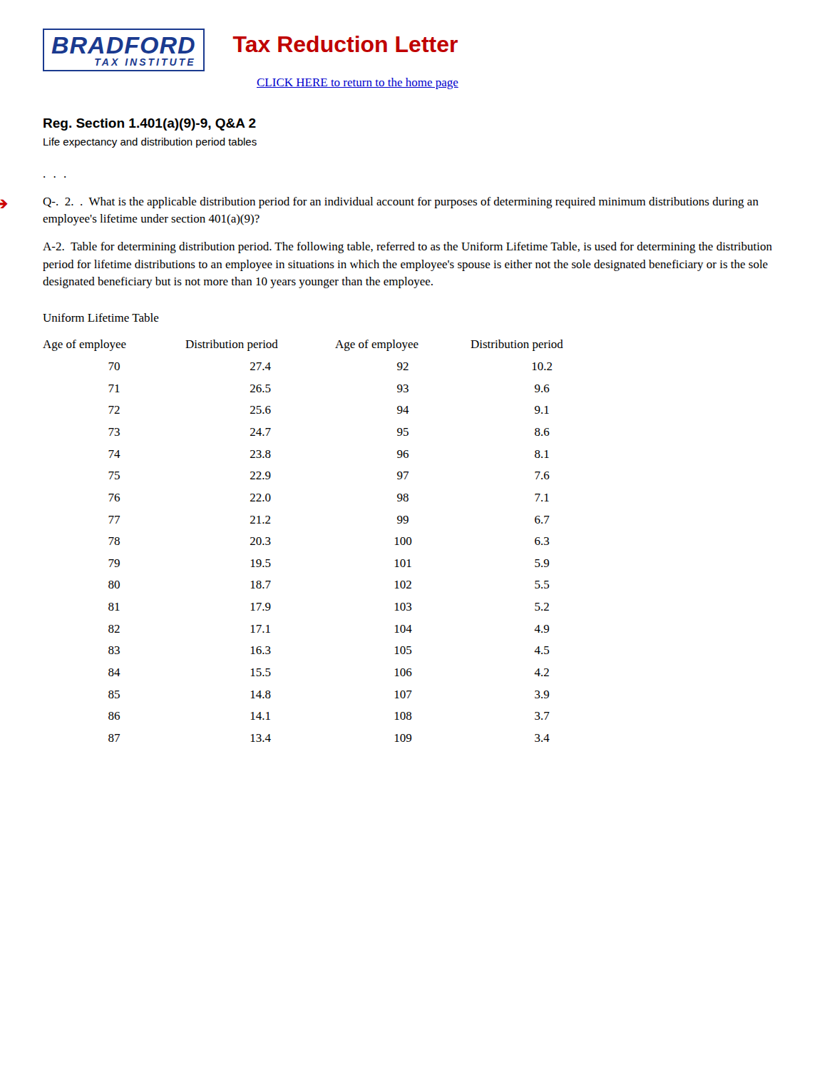BRADFORD TAX INSTITUTE
Tax Reduction Letter
CLICK HERE to return to the home page
Reg. Section 1.401(a)(9)-9, Q&A 2
Life expectancy and distribution period tables
. . .
➔
Q-. 2. . What is the applicable distribution period for an individual account for purposes of determining required minimum distributions during an employee's lifetime under section 401(a)(9)?
A-2. Table for determining distribution period. The following table, referred to as the Uniform Lifetime Table, is used for determining the distribution period for lifetime distributions to an employee in situations in which the employee's spouse is either not the sole designated beneficiary or is the sole designated beneficiary but is not more than 10 years younger than the employee.
Uniform Lifetime Table
| Age of employee | Distribution period | Age of employee | Distribution period |
| --- | --- | --- | --- |
| 70 | 27.4 | 92 | 10.2 |
| 71 | 26.5 | 93 | 9.6 |
| 72 | 25.6 | 94 | 9.1 |
| 73 | 24.7 | 95 | 8.6 |
| 74 | 23.8 | 96 | 8.1 |
| 75 | 22.9 | 97 | 7.6 |
| 76 | 22.0 | 98 | 7.1 |
| 77 | 21.2 | 99 | 6.7 |
| 78 | 20.3 | 100 | 6.3 |
| 79 | 19.5 | 101 | 5.9 |
| 80 | 18.7 | 102 | 5.5 |
| 81 | 17.9 | 103 | 5.2 |
| 82 | 17.1 | 104 | 4.9 |
| 83 | 16.3 | 105 | 4.5 |
| 84 | 15.5 | 106 | 4.2 |
| 85 | 14.8 | 107 | 3.9 |
| 86 | 14.1 | 108 | 3.7 |
| 87 | 13.4 | 109 | 3.4 |